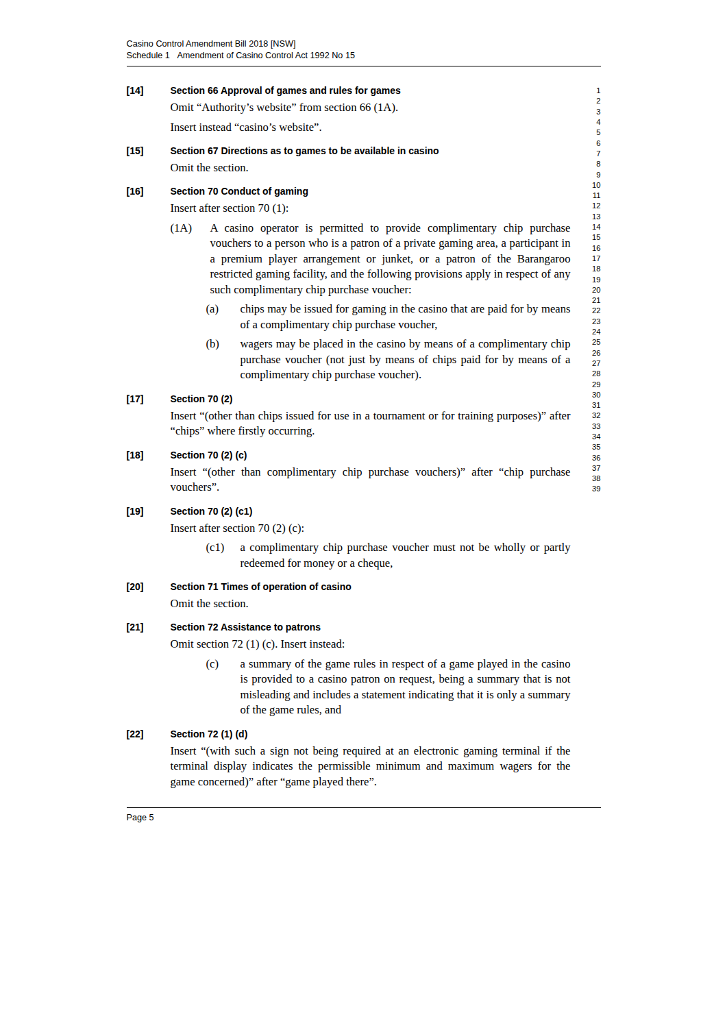Casino Control Amendment Bill 2018 [NSW]
Schedule 1 Amendment of Casino Control Act 1992 No 15
[14] Section 66 Approval of games and rules for games
Omit “Authority’s website” from section 66 (1A).
Insert instead “casino’s website”.
[15] Section 67 Directions as to games to be available in casino
Omit the section.
[16] Section 70 Conduct of gaming
Insert after section 70 (1):
(1A)
A casino operator is permitted to provide complimentary chip purchase vouchers to a person who is a patron of a private gaming area, a participant in a premium player arrangement or junket, or a patron of the Barangaroo restricted gaming facility, and the following provisions apply in respect of any such complimentary chip purchase voucher:
(a)
chips may be issued for gaming in the casino that are paid for by means of a complimentary chip purchase voucher,
(b)
wagers may be placed in the casino by means of a complimentary chip purchase voucher (not just by means of chips paid for by means of a complimentary chip purchase voucher).
[17] Section 70 (2)
Insert “(other than chips issued for use in a tournament or for training purposes)” after “chips” where firstly occurring.
[18] Section 70 (2) (c)
Insert “(other than complimentary chip purchase vouchers)” after “chip purchase vouchers”.
[19] Section 70 (2) (c1)
Insert after section 70 (2) (c):
(c1)
a complimentary chip purchase voucher must not be wholly or partly redeemed for money or a cheque,
[20] Section 71 Times of operation of casino
Omit the section.
[21] Section 72 Assistance to patrons
Omit section 72 (1) (c). Insert instead:
(c)
a summary of the game rules in respect of a game played in the casino is provided to a casino patron on request, being a summary that is not misleading and includes a statement indicating that it is only a summary of the game rules, and
[22] Section 72 (1) (d)
Insert “(with such a sign not being required at an electronic gaming terminal if the terminal display indicates the permissible minimum and maximum wagers for the game concerned)” after “game played there”.
1
2
3
4
5
6
7
8
9
10
11
12
13
14
15
16
17
18
19
20
21
22
23
24
25
26
27
28
29
30
31
32
33
34
35
36
37
38
39
Page 5